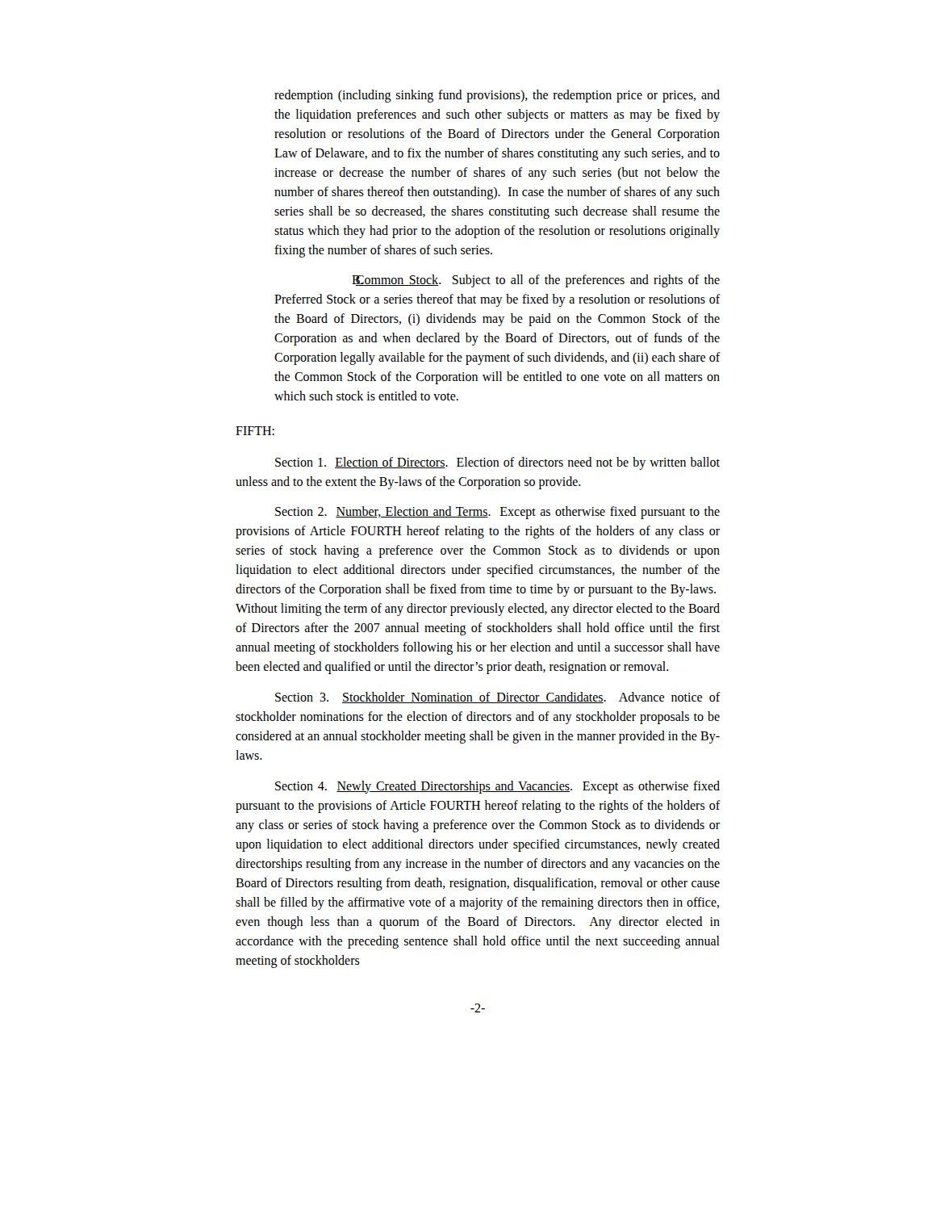redemption (including sinking fund provisions), the redemption price or prices, and the liquidation preferences and such other subjects or matters as may be fixed by resolution or resolutions of the Board of Directors under the General Corporation Law of Delaware, and to fix the number of shares constituting any such series, and to increase or decrease the number of shares of any such series (but not below the number of shares thereof then outstanding). In case the number of shares of any such series shall be so decreased, the shares constituting such decrease shall resume the status which they had prior to the adoption of the resolution or resolutions originally fixing the number of shares of such series.
B. Common Stock. Subject to all of the preferences and rights of the Preferred Stock or a series thereof that may be fixed by a resolution or resolutions of the Board of Directors, (i) dividends may be paid on the Common Stock of the Corporation as and when declared by the Board of Directors, out of funds of the Corporation legally available for the payment of such dividends, and (ii) each share of the Common Stock of the Corporation will be entitled to one vote on all matters on which such stock is entitled to vote.
FIFTH:
Section 1. Election of Directors. Election of directors need not be by written ballot unless and to the extent the By-laws of the Corporation so provide.
Section 2. Number, Election and Terms. Except as otherwise fixed pursuant to the provisions of Article FOURTH hereof relating to the rights of the holders of any class or series of stock having a preference over the Common Stock as to dividends or upon liquidation to elect additional directors under specified circumstances, the number of the directors of the Corporation shall be fixed from time to time by or pursuant to the By-laws. Without limiting the term of any director previously elected, any director elected to the Board of Directors after the 2007 annual meeting of stockholders shall hold office until the first annual meeting of stockholders following his or her election and until a successor shall have been elected and qualified or until the director’s prior death, resignation or removal.
Section 3. Stockholder Nomination of Director Candidates. Advance notice of stockholder nominations for the election of directors and of any stockholder proposals to be considered at an annual stockholder meeting shall be given in the manner provided in the By-laws.
Section 4. Newly Created Directorships and Vacancies. Except as otherwise fixed pursuant to the provisions of Article FOURTH hereof relating to the rights of the holders of any class or series of stock having a preference over the Common Stock as to dividends or upon liquidation to elect additional directors under specified circumstances, newly created directorships resulting from any increase in the number of directors and any vacancies on the Board of Directors resulting from death, resignation, disqualification, removal or other cause shall be filled by the affirmative vote of a majority of the remaining directors then in office, even though less than a quorum of the Board of Directors. Any director elected in accordance with the preceding sentence shall hold office until the next succeeding annual meeting of stockholders
-2-